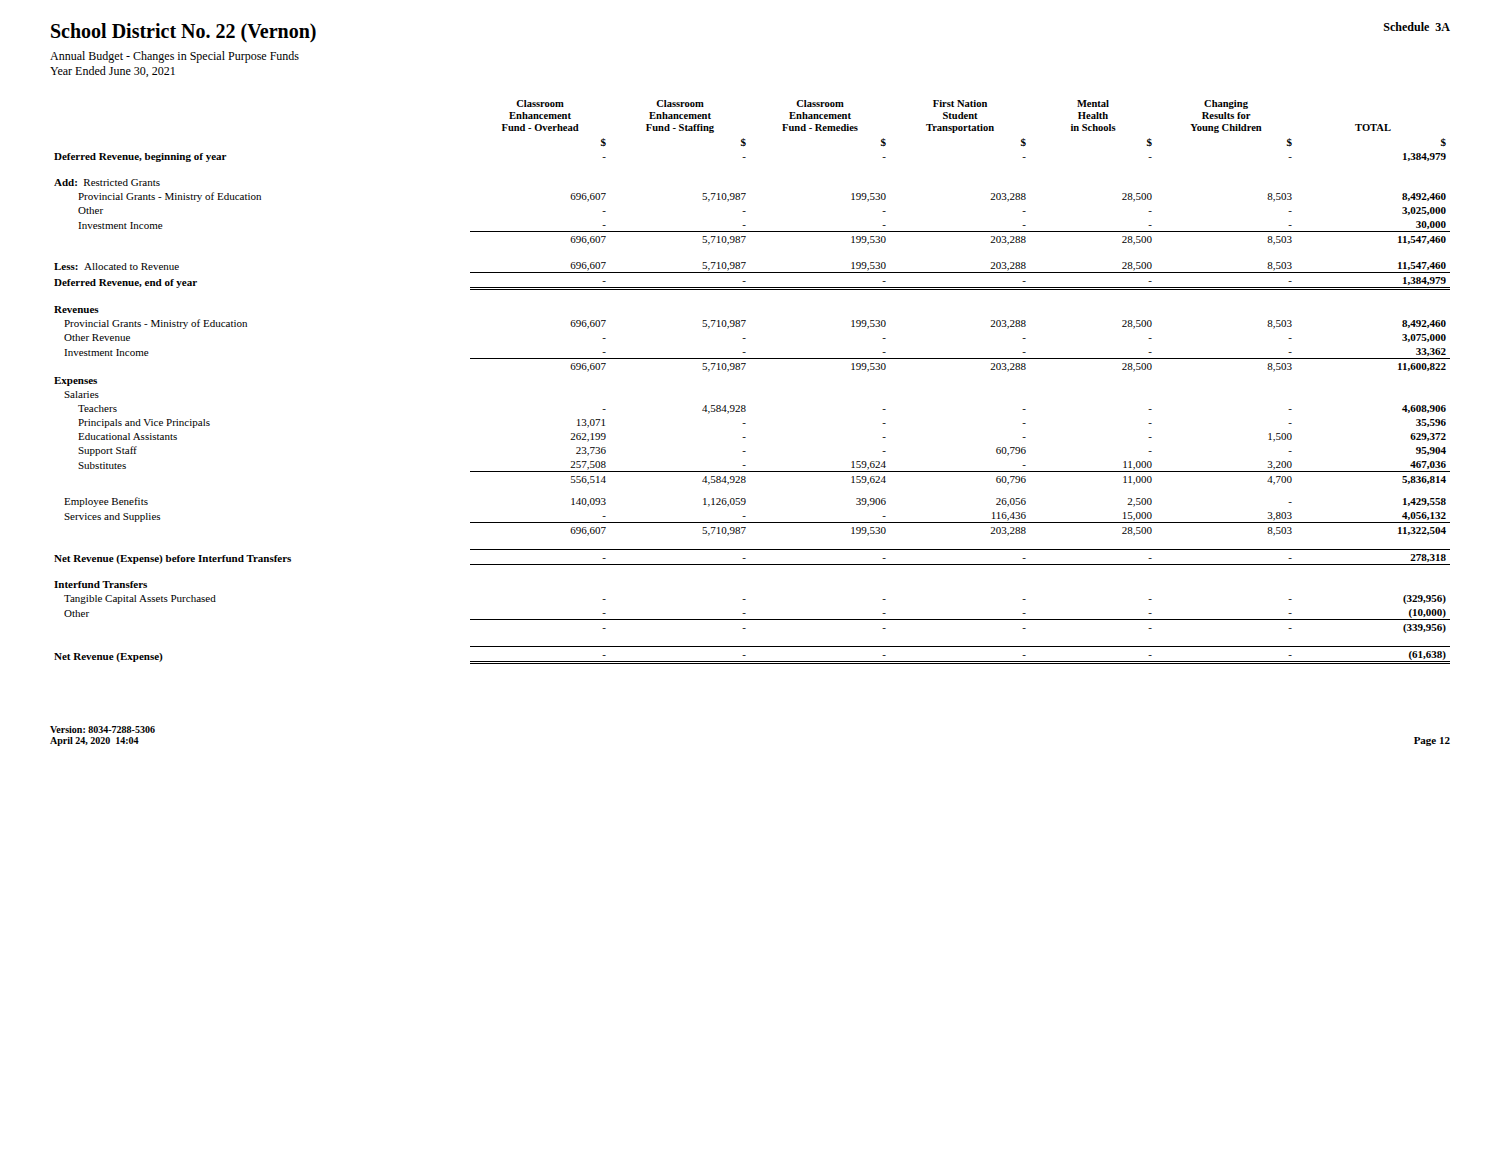Schedule 3A
School District No. 22 (Vernon)
Annual Budget - Changes in Special Purpose Funds
Year Ended June 30, 2021
| | Classroom Enhancement Fund - Overhead | Classroom Enhancement Fund - Staffing | Classroom Enhancement Fund - Remedies | First Nation Student Transportation | Mental Health in Schools | Changing Results for Young Children | TOTAL |
| --- | --- | --- | --- | --- | --- | --- | --- |
| | $ | $ | $ | $ | $ | $ | $ |
| Deferred Revenue, beginning of year | - | - | - | - | - | - | 1,384,979 |
| Add: Restricted Grants | | | | | | | |
| Provincial Grants - Ministry of Education | 696,607 | 5,710,987 | 199,530 | 203,288 | 28,500 | 8,503 | 8,492,460 |
| Other | - | - | - | - | - | - | 3,025,000 |
| Investment Income | - | - | - | - | - | - | 30,000 |
| | 696,607 | 5,710,987 | 199,530 | 203,288 | 28,500 | 8,503 | 11,547,460 |
| Less: Allocated to Revenue | 696,607 | 5,710,987 | 199,530 | 203,288 | 28,500 | 8,503 | 11,547,460 |
| Deferred Revenue, end of year | - | - | - | - | - | - | 1,384,979 |
| Revenues | |
| Provincial Grants - Ministry of Education | 696,607 | 5,710,987 | 199,530 | 203,288 | 28,500 | 8,503 | 8,492,460 |
| Other Revenue | - | - | - | - | - | - | 3,075,000 |
| Investment Income | - | - | - | - | - | - | 33,362 |
| | 696,607 | 5,710,987 | 199,530 | 203,288 | 28,500 | 8,503 | 11,600,822 |
| Expenses | |
| Salaries | |
| Teachers | - | 4,584,928 | - | - | - | - | 4,608,906 |
| Principals and Vice Principals | 13,071 | - | - | - | - | - | 35,596 |
| Educational Assistants | 262,199 | - | - | - | - | 1,500 | 629,372 |
| Support Staff | 23,736 | - | - | 60,796 | - | - | 95,904 |
| Substitutes | 257,508 | - | 159,624 | - | 11,000 | 3,200 | 467,036 |
| | 556,514 | 4,584,928 | 159,624 | 60,796 | 11,000 | 4,700 | 5,836,814 |
| Employee Benefits | 140,093 | 1,126,059 | 39,906 | 26,056 | 2,500 | - | 1,429,558 |
| Services and Supplies | - | - | - | 116,436 | 15,000 | 3,803 | 4,056,132 |
| | 696,607 | 5,710,987 | 199,530 | 203,288 | 28,500 | 8,503 | 11,322,504 |
| Net Revenue (Expense) before Interfund Transfers | - | - | - | - | - | - | 278,318 |
| Interfund Transfers | |
| Tangible Capital Assets Purchased | - | - | - | - | - | - | (329,956) |
| Other | - | - | - | - | - | - | (10,000) |
| | - | - | - | - | - | - | (339,956) |
| Net Revenue (Expense) | - | - | - | - | - | - | (61,638) |
Version: 8034-7288-5306
April 24, 2020 14:04
Page 12